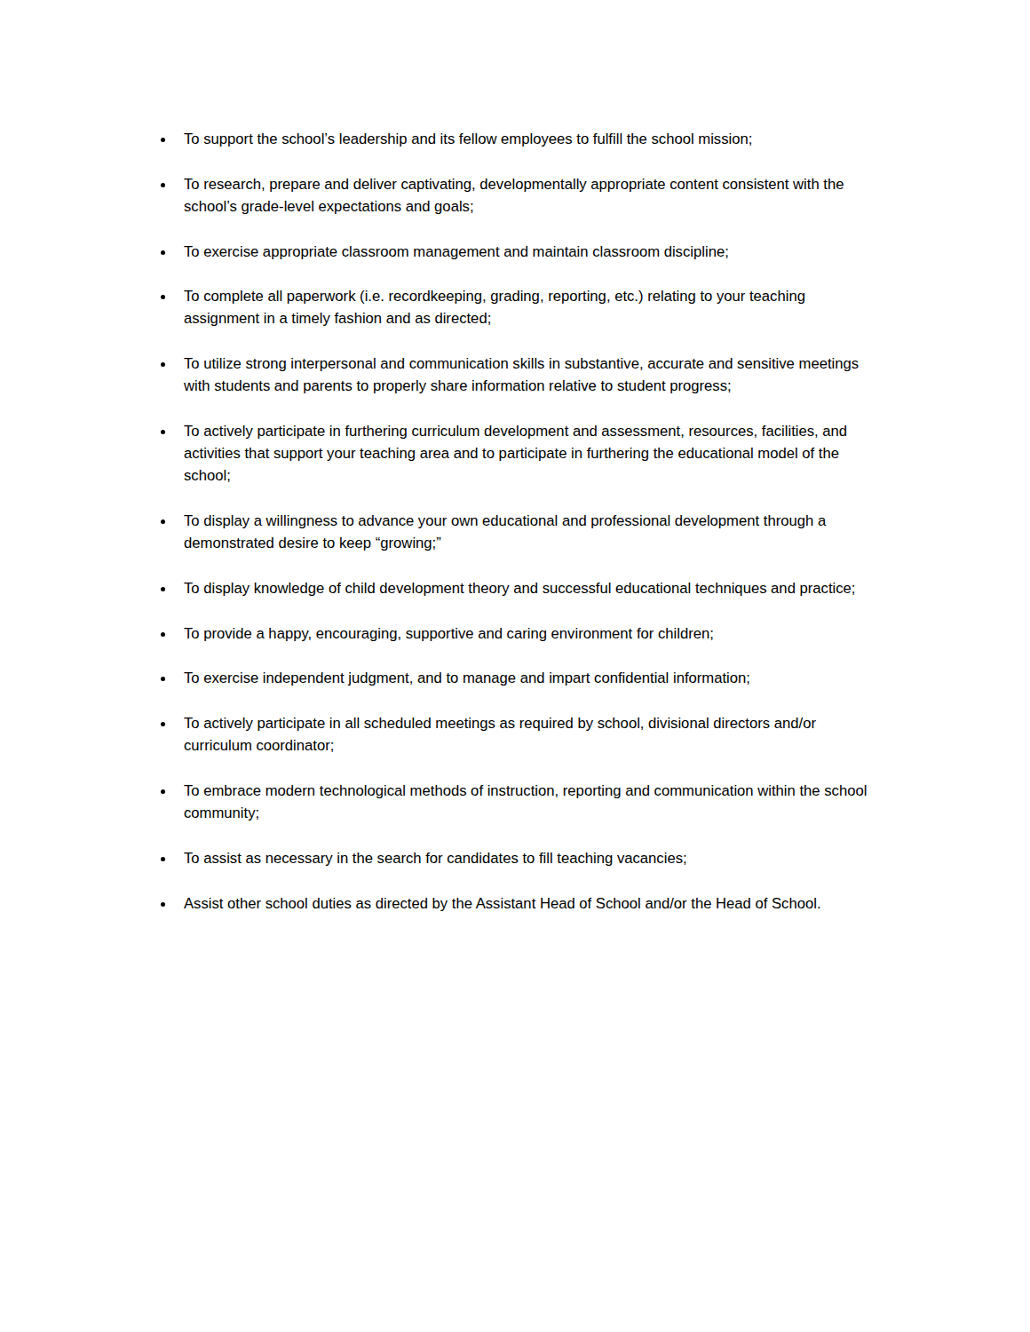To support the school’s leadership and its fellow employees to fulfill the school mission;
To research, prepare and deliver captivating, developmentally appropriate content consistent with the school’s grade-level expectations and goals;
To exercise appropriate classroom management and maintain classroom discipline;
To complete all paperwork (i.e. recordkeeping, grading, reporting, etc.) relating to your teaching assignment in a timely fashion and as directed;
To utilize strong interpersonal and communication skills in substantive, accurate and sensitive meetings with students and parents to properly share information relative to student progress;
To actively participate in furthering curriculum development and assessment, resources, facilities, and activities that support your teaching area and to participate in furthering the educational model of the school;
To display a willingness to advance your own educational and professional development through a demonstrated desire to keep “growing;”
To display knowledge of child development theory and successful educational techniques and practice;
To provide a happy, encouraging, supportive and caring environment for children;
To exercise independent judgment, and to manage and impart confidential information;
To actively participate in all scheduled meetings as required by school, divisional directors and/or curriculum coordinator;
To embrace modern technological methods of instruction, reporting and communication within the school community;
To assist as necessary in the search for candidates to fill teaching vacancies;
Assist other school duties as directed by the Assistant Head of School and/or the Head of School.